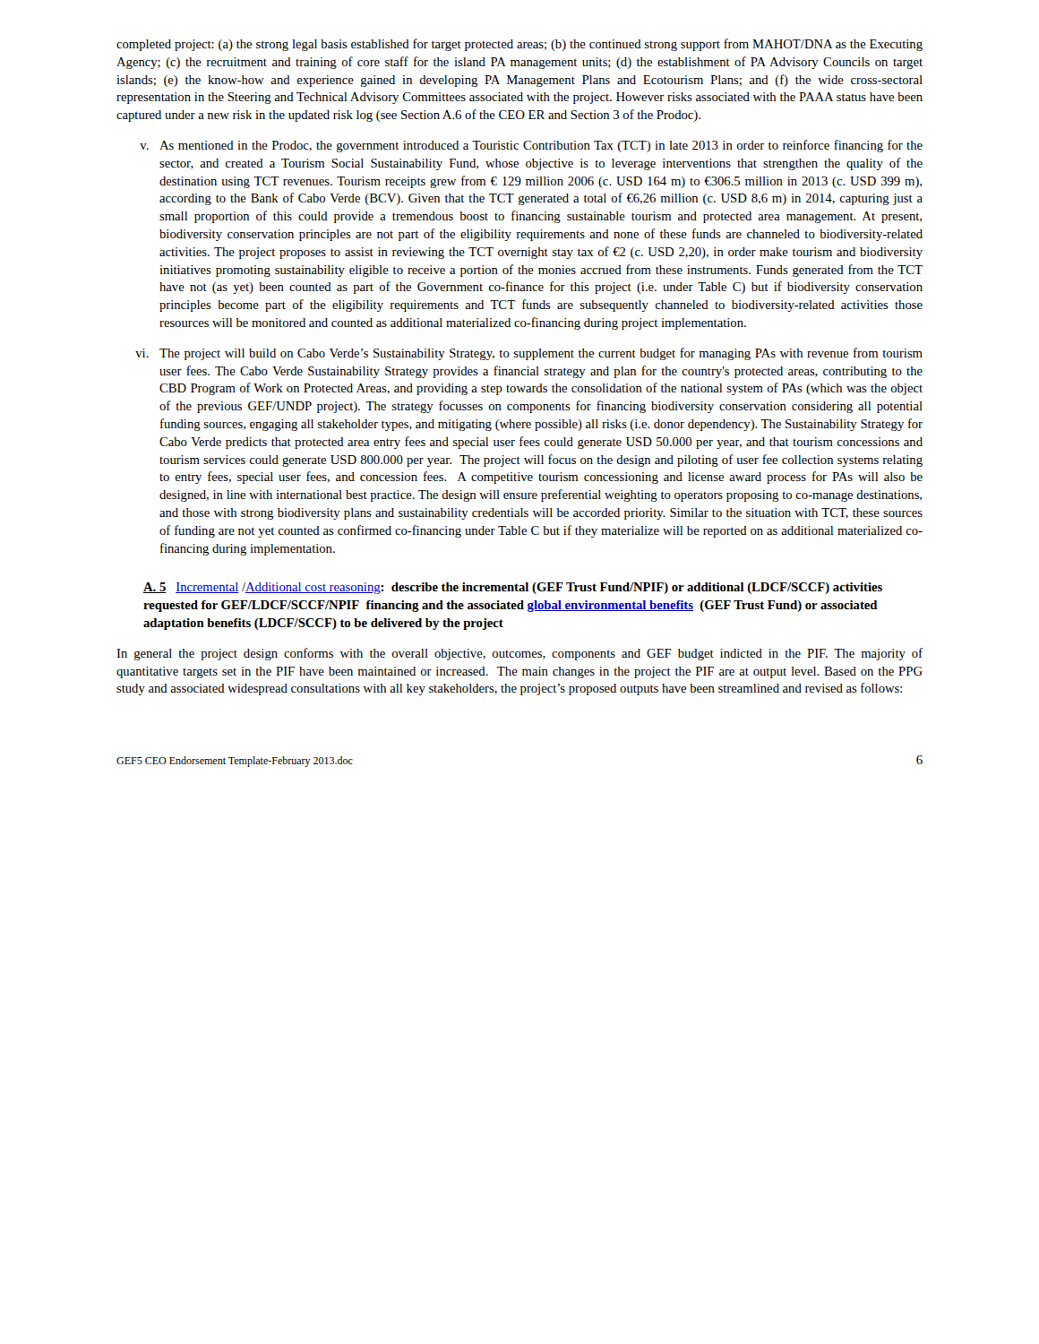completed project: (a) the strong legal basis established for target protected areas; (b) the continued strong support from MAHOT/DNA as the Executing Agency; (c) the recruitment and training of core staff for the island PA management units; (d) the establishment of PA Advisory Councils on target islands; (e) the know-how and experience gained in developing PA Management Plans and Ecotourism Plans; and (f) the wide cross-sectoral representation in the Steering and Technical Advisory Committees associated with the project. However risks associated with the PAAA status have been captured under a new risk in the updated risk log (see Section A.6 of the CEO ER and Section 3 of the Prodoc).
As mentioned in the Prodoc, the government introduced a Touristic Contribution Tax (TCT) in late 2013 in order to reinforce financing for the sector, and created a Tourism Social Sustainability Fund, whose objective is to leverage interventions that strengthen the quality of the destination using TCT revenues. Tourism receipts grew from € 129 million 2006 (c. USD 164 m) to €306.5 million in 2013 (c. USD 399 m), according to the Bank of Cabo Verde (BCV). Given that the TCT generated a total of €6,26 million (c. USD 8,6 m) in 2014, capturing just a small proportion of this could provide a tremendous boost to financing sustainable tourism and protected area management. At present, biodiversity conservation principles are not part of the eligibility requirements and none of these funds are channeled to biodiversity-related activities. The project proposes to assist in reviewing the TCT overnight stay tax of €2 (c. USD 2,20), in order make tourism and biodiversity initiatives promoting sustainability eligible to receive a portion of the monies accrued from these instruments. Funds generated from the TCT have not (as yet) been counted as part of the Government co-finance for this project (i.e. under Table C) but if biodiversity conservation principles become part of the eligibility requirements and TCT funds are subsequently channeled to biodiversity-related activities those resources will be monitored and counted as additional materialized co-financing during project implementation.
The project will build on Cabo Verde’s Sustainability Strategy, to supplement the current budget for managing PAs with revenue from tourism user fees. The Cabo Verde Sustainability Strategy provides a financial strategy and plan for the country's protected areas, contributing to the CBD Program of Work on Protected Areas, and providing a step towards the consolidation of the national system of PAs (which was the object of the previous GEF/UNDP project). The strategy focusses on components for financing biodiversity conservation considering all potential funding sources, engaging all stakeholder types, and mitigating (where possible) all risks (i.e. donor dependency). The Sustainability Strategy for Cabo Verde predicts that protected area entry fees and special user fees could generate USD 50.000 per year, and that tourism concessions and tourism services could generate USD 800.000 per year. The project will focus on the design and piloting of user fee collection systems relating to entry fees, special user fees, and concession fees. A competitive tourism concessioning and license award process for PAs will also be designed, in line with international best practice. The design will ensure preferential weighting to operators proposing to co-manage destinations, and those with strong biodiversity plans and sustainability credentials will be accorded priority. Similar to the situation with TCT, these sources of funding are not yet counted as confirmed co-financing under Table C but if they materialize will be reported on as additional materialized co-financing during implementation.
A. 5 Incremental /Additional cost reasoning: describe the incremental (GEF Trust Fund/NPIF) or additional (LDCF/SCCF) activities requested for GEF/LDCF/SCCF/NPIF financing and the associated global environmental benefits (GEF Trust Fund) or associated adaptation benefits (LDCF/SCCF) to be delivered by the project
In general the project design conforms with the overall objective, outcomes, components and GEF budget indicted in the PIF. The majority of quantitative targets set in the PIF have been maintained or increased. The main changes in the project the PIF are at output level. Based on the PPG study and associated widespread consultations with all key stakeholders, the project’s proposed outputs have been streamlined and revised as follows:
GEF5 CEO Endorsement Template-February 2013.doc 6